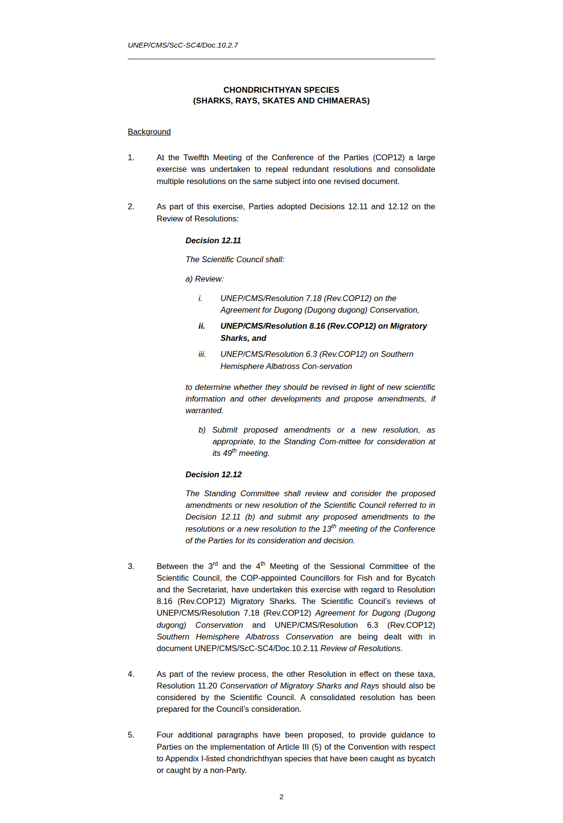UNEP/CMS/ScC-SC4/Doc.10.2.7
CHONDRICHTHYAN SPECIES
(SHARKS, RAYS, SKATES AND CHIMAERAS)
Background
1. At the Twelfth Meeting of the Conference of the Parties (COP12) a large exercise was undertaken to repeal redundant resolutions and consolidate multiple resolutions on the same subject into one revised document.
2. As part of this exercise, Parties adopted Decisions 12.11 and 12.12 on the Review of Resolutions:
Decision 12.11
The Scientific Council shall:
a) Review:
i. UNEP/CMS/Resolution 7.18 (Rev.COP12) on the Agreement for Dugong (Dugong dugong) Conservation,
ii. UNEP/CMS/Resolution 8.16 (Rev.COP12) on Migratory Sharks, and
iii. UNEP/CMS/Resolution 6.3 (Rev.COP12) on Southern Hemisphere Albatross Con-servation
to determine whether they should be revised in light of new scientific information and other developments and propose amendments, if warranted.
b) Submit proposed amendments or a new resolution, as appropriate, to the Standing Com-mittee for consideration at its 49th meeting.
Decision 12.12
The Standing Committee shall review and consider the proposed amendments or new resolution of the Scientific Council referred to in Decision 12.11 (b) and submit any proposed amendments to the resolutions or a new resolution to the 13th meeting of the Conference of the Parties for its consideration and decision.
3. Between the 3rd and the 4th Meeting of the Sessional Committee of the Scientific Council, the COP-appointed Councillors for Fish and for Bycatch and the Secretariat, have undertaken this exercise with regard to Resolution 8.16 (Rev.COP12) Migratory Sharks. The Scientific Council’s reviews of UNEP/CMS/Resolution 7.18 (Rev.COP12) Agreement for Dugong (Dugong dugong) Conservation and UNEP/CMS/Resolution 6.3 (Rev.COP12) Southern Hemisphere Albatross Conservation are being dealt with in document UNEP/CMS/ScC-SC4/Doc.10.2.11 Review of Resolutions.
4. As part of the review process, the other Resolution in effect on these taxa, Resolution 11.20 Conservation of Migratory Sharks and Rays should also be considered by the Scientific Council. A consolidated resolution has been prepared for the Council’s consideration.
5. Four additional paragraphs have been proposed, to provide guidance to Parties on the implementation of Article III (5) of the Convention with respect to Appendix I-listed chondrichthyan species that have been caught as bycatch or caught by a non-Party.
2